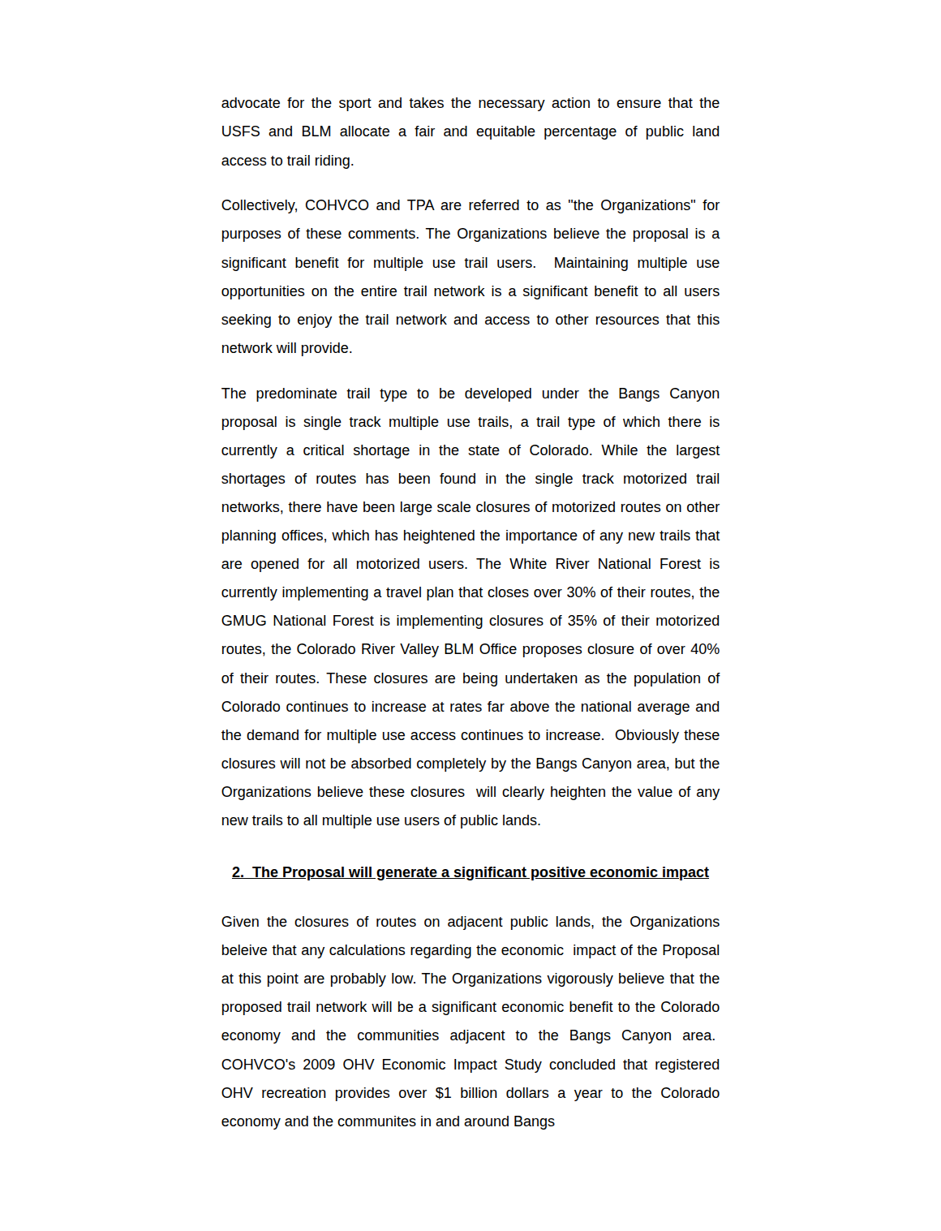advocate for the sport and takes the necessary action to ensure that the USFS and BLM allocate a fair and equitable percentage of public land access to trail riding.
Collectively, COHVCO and TPA are referred to as "the Organizations" for purposes of these comments. The Organizations believe the proposal is a significant benefit for multiple use trail users. Maintaining multiple use opportunities on the entire trail network is a significant benefit to all users seeking to enjoy the trail network and access to other resources that this network will provide.
The predominate trail type to be developed under the Bangs Canyon proposal is single track multiple use trails, a trail type of which there is currently a critical shortage in the state of Colorado. While the largest shortages of routes has been found in the single track motorized trail networks, there have been large scale closures of motorized routes on other planning offices, which has heightened the importance of any new trails that are opened for all motorized users. The White River National Forest is currently implementing a travel plan that closes over 30% of their routes, the GMUG National Forest is implementing closures of 35% of their motorized routes, the Colorado River Valley BLM Office proposes closure of over 40% of their routes. These closures are being undertaken as the population of Colorado continues to increase at rates far above the national average and the demand for multiple use access continues to increase. Obviously these closures will not be absorbed completely by the Bangs Canyon area, but the Organizations believe these closures will clearly heighten the value of any new trails to all multiple use users of public lands.
2. The Proposal will generate a significant positive economic impact
Given the closures of routes on adjacent public lands, the Organizations beleive that any calculations regarding the economic impact of the Proposal at this point are probably low. The Organizations vigorously believe that the proposed trail network will be a significant economic benefit to the Colorado economy and the communities adjacent to the Bangs Canyon area. COHVCO's 2009 OHV Economic Impact Study concluded that registered OHV recreation provides over $1 billion dollars a year to the Colorado economy and the communites in and around Bangs